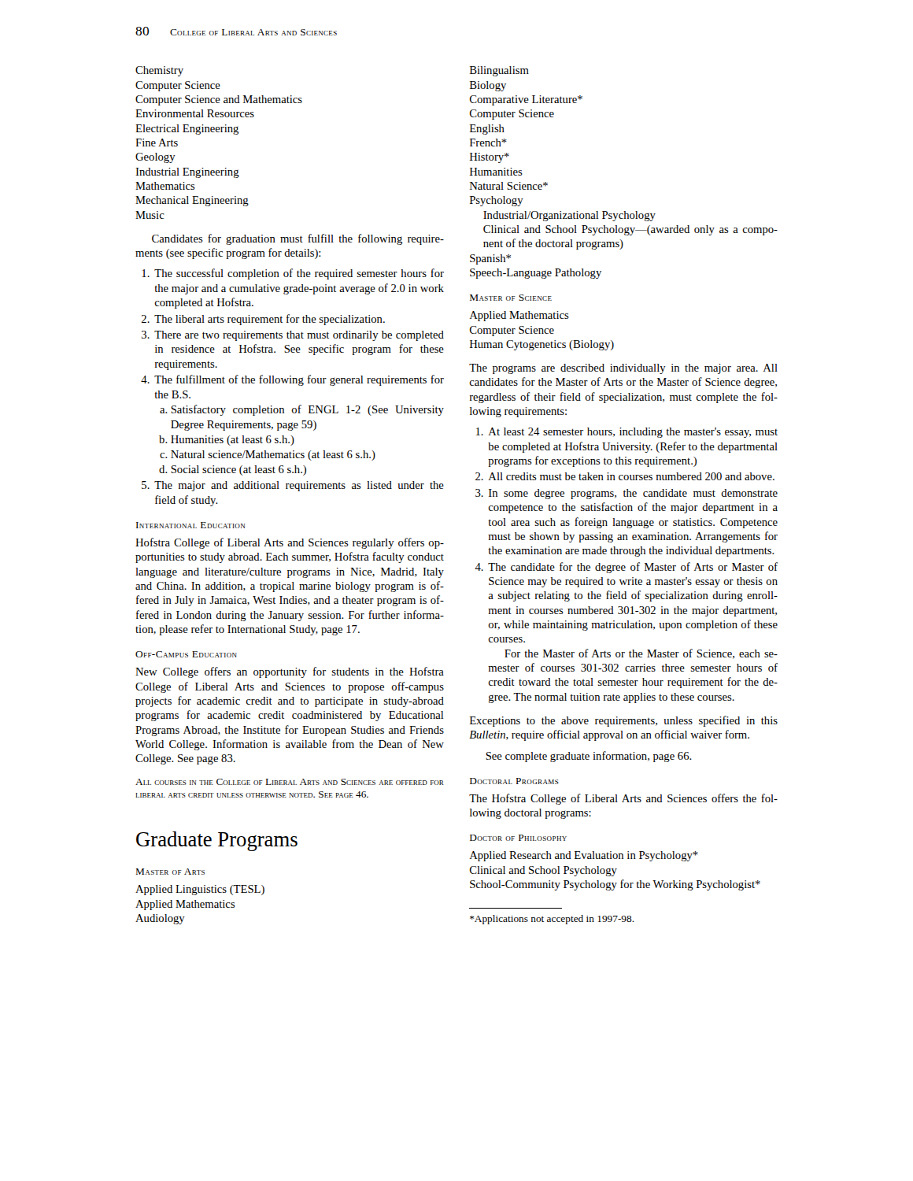80 College of Liberal Arts and Sciences
Chemistry
Computer Science
Computer Science and Mathematics
Environmental Resources
Electrical Engineering
Fine Arts
Geology
Industrial Engineering
Mathematics
Mechanical Engineering
Music
Candidates for graduation must fulfill the following requirements (see specific program for details):
The successful completion of the required semester hours for the major and a cumulative grade-point average of 2.0 in work completed at Hofstra.
The liberal arts requirement for the specialization.
There are two requirements that must ordinarily be completed in residence at Hofstra. See specific program for these requirements.
The fulfillment of the following four general requirements for the B.S.
Satisfactory completion of ENGL 1-2 (See University Degree Requirements, page 59)
Humanities (at least 6 s.h.)
Natural science/Mathematics (at least 6 s.h.)
Social science (at least 6 s.h.)
The major and additional requirements as listed under the field of study.
International Education
Hofstra College of Liberal Arts and Sciences regularly offers opportunities to study abroad. Each summer, Hofstra faculty conduct language and literature/culture programs in Nice, Madrid, Italy and China. In addition, a tropical marine biology program is offered in July in Jamaica, West Indies, and a theater program is offered in London during the January session. For further information, please refer to International Study, page 17.
Off-Campus Education
New College offers an opportunity for students in the Hofstra College of Liberal Arts and Sciences to propose off-campus projects for academic credit and to participate in study-abroad programs for academic credit coadministered by Educational Programs Abroad, the Institute for European Studies and Friends World College. Information is available from the Dean of New College. See page 83.
All courses in the College of Liberal Arts and Sciences are offered for liberal arts credit unless otherwise noted. See page 46.
Graduate Programs
Master of Arts
Applied Linguistics (TESL)
Applied Mathematics
Audiology
Bilingualism
Biology
Comparative Literature*
Computer Science
English
French*
History*
Humanities
Natural Science*
Psychology
Industrial/Organizational Psychology
Clinical and School Psychology—(awarded only as a component of the doctoral programs)
Spanish*
Speech-Language Pathology
Master of Science
Applied Mathematics
Computer Science
Human Cytogenetics (Biology)
The programs are described individually in the major area. All candidates for the Master of Arts or the Master of Science degree, regardless of their field of specialization, must complete the following requirements:
At least 24 semester hours, including the master's essay, must be completed at Hofstra University. (Refer to the departmental programs for exceptions to this requirement.)
All credits must be taken in courses numbered 200 and above.
In some degree programs, the candidate must demonstrate competence to the satisfaction of the major department in a tool area such as foreign language or statistics. Competence must be shown by passing an examination. Arrangements for the examination are made through the individual departments.
The candidate for the degree of Master of Arts or Master of Science may be required to write a master's essay or thesis on a subject relating to the field of specialization during enrollment in courses numbered 301-302 in the major department, or, while maintaining matriculation, upon completion of these courses.
For the Master of Arts or the Master of Science, each semester of courses 301-302 carries three semester hours of credit toward the total semester hour requirement for the degree. The normal tuition rate applies to these courses.
Exceptions to the above requirements, unless specified in this Bulletin, require official approval on an official waiver form.
See complete graduate information, page 66.
Doctoral Programs
The Hofstra College of Liberal Arts and Sciences offers the following doctoral programs:
Doctor of Philosophy
Applied Research and Evaluation in Psychology*
Clinical and School Psychology
School-Community Psychology for the Working Psychologist*
*Applications not accepted in 1997-98.